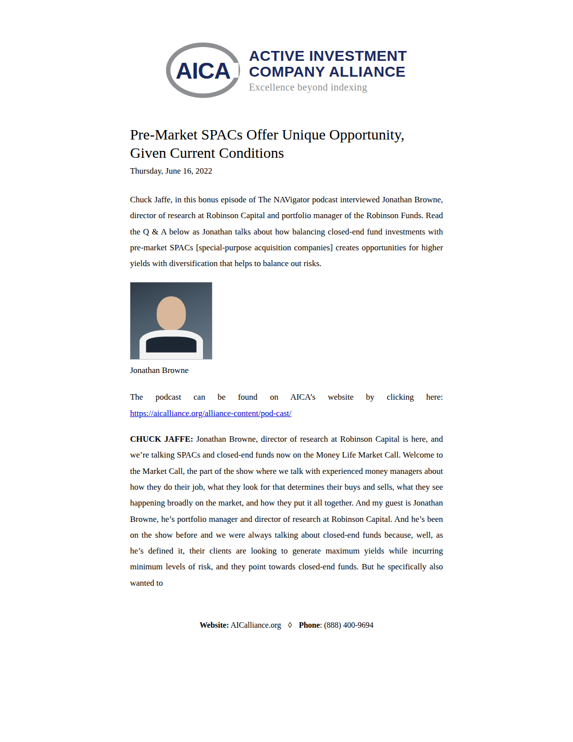AICA
ACTIVE INVESTMENT COMPANY ALLIANCE Excellence beyond indexing
Pre-Market SPACs Offer Unique Opportunity, Given Current Conditions
Thursday, June 16, 2022
Chuck Jaffe, in this bonus episode of The NAVigator podcast interviewed Jonathan Browne, director of research at Robinson Capital and portfolio manager of the Robinson Funds. Read the Q & A below as Jonathan talks about how balancing closed-end fund investments with pre-market SPACs [special-purpose acquisition companies] creates opportunities for higher yields with diversification that helps to balance out risks.
Jonathan Browne
The podcast can be found on AICA’s website by clicking here: https://aicalliance.org/alliance-content/pod-cast/
CHUCK JAFFE: Jonathan Browne, director of research at Robinson Capital is here, and we’re talking SPACs and closed-end funds now on the Money Life Market Call. Welcome to the Market Call, the part of the show where we talk with experienced money managers about how they do their job, what they look for that determines their buys and sells, what they see happening broadly on the market, and how they put it all together. And my guest is Jonathan Browne, he’s portfolio manager and director of research at Robinson Capital. And he’s been on the show before and we were always talking about closed-end funds because, well, as he’s defined it, their clients are looking to generate maximum yields while incurring minimum levels of risk, and they point towards closed-end funds. But he specifically also wanted to
Website: AICalliance.org ◊ Phone: (888) 400-9694